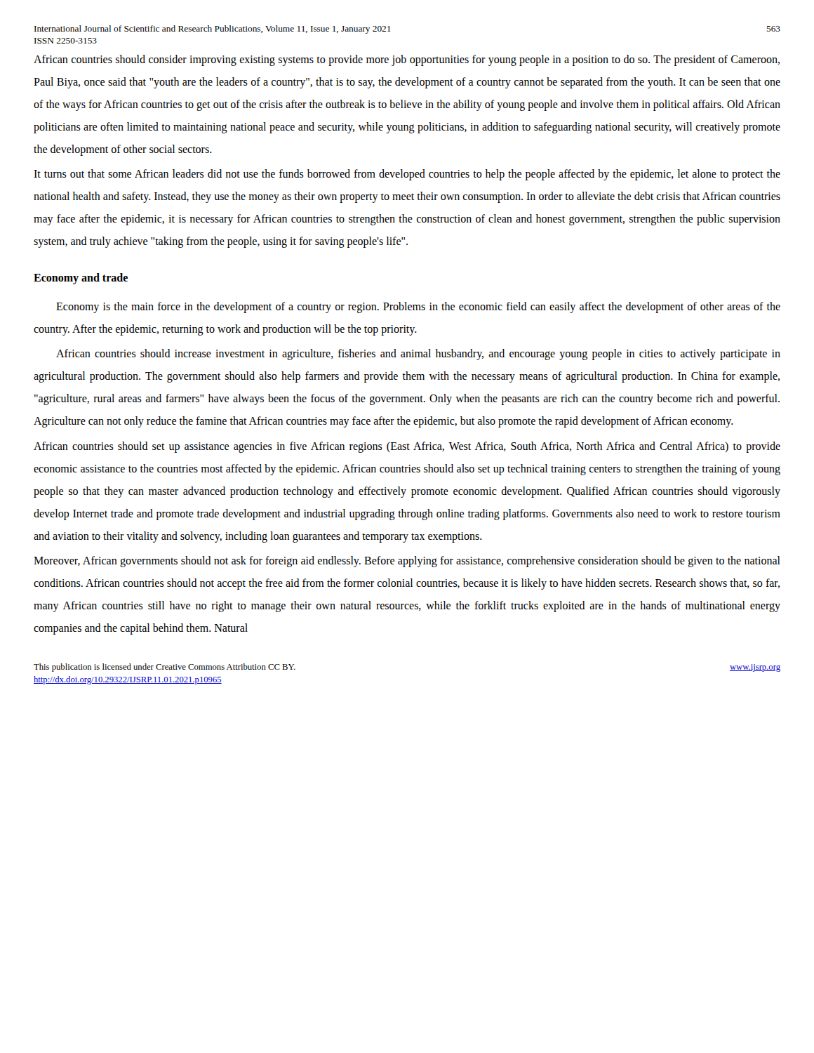International Journal of Scientific and Research Publications, Volume 11, Issue 1, January 2021 563
ISSN 2250-3153
African countries should consider improving existing systems to provide more job opportunities for young people in a position to do so. The president of Cameroon, Paul Biya, once said that "youth are the leaders of a country", that is to say, the development of a country cannot be separated from the youth. It can be seen that one of the ways for African countries to get out of the crisis after the outbreak is to believe in the ability of young people and involve them in political affairs. Old African politicians are often limited to maintaining national peace and security, while young politicians, in addition to safeguarding national security, will creatively promote the development of other social sectors.
It turns out that some African leaders did not use the funds borrowed from developed countries to help the people affected by the epidemic, let alone to protect the national health and safety. Instead, they use the money as their own property to meet their own consumption. In order to alleviate the debt crisis that African countries may face after the epidemic, it is necessary for African countries to strengthen the construction of clean and honest government, strengthen the public supervision system, and truly achieve "taking from the people, using it for saving people's life".
Economy and trade
Economy is the main force in the development of a country or region. Problems in the economic field can easily affect the development of other areas of the country. After the epidemic, returning to work and production will be the top priority.
African countries should increase investment in agriculture, fisheries and animal husbandry, and encourage young people in cities to actively participate in agricultural production. The government should also help farmers and provide them with the necessary means of agricultural production. In China for example, "agriculture, rural areas and farmers" have always been the focus of the government. Only when the peasants are rich can the country become rich and powerful. Agriculture can not only reduce the famine that African countries may face after the epidemic, but also promote the rapid development of African economy.
African countries should set up assistance agencies in five African regions (East Africa, West Africa, South Africa, North Africa and Central Africa) to provide economic assistance to the countries most affected by the epidemic. African countries should also set up technical training centers to strengthen the training of young people so that they can master advanced production technology and effectively promote economic development. Qualified African countries should vigorously develop Internet trade and promote trade development and industrial upgrading through online trading platforms. Governments also need to work to restore tourism and aviation to their vitality and solvency, including loan guarantees and temporary tax exemptions.
Moreover, African governments should not ask for foreign aid endlessly. Before applying for assistance, comprehensive consideration should be given to the national conditions. African countries should not accept the free aid from the former colonial countries, because it is likely to have hidden secrets. Research shows that, so far, many African countries still have no right to manage their own natural resources, while the forklift trucks exploited are in the hands of multinational energy companies and the capital behind them. Natural
This publication is licensed under Creative Commons Attribution CC BY.
http://dx.doi.org/10.29322/IJSRP.11.01.2021.p10965
www.ijsrp.org